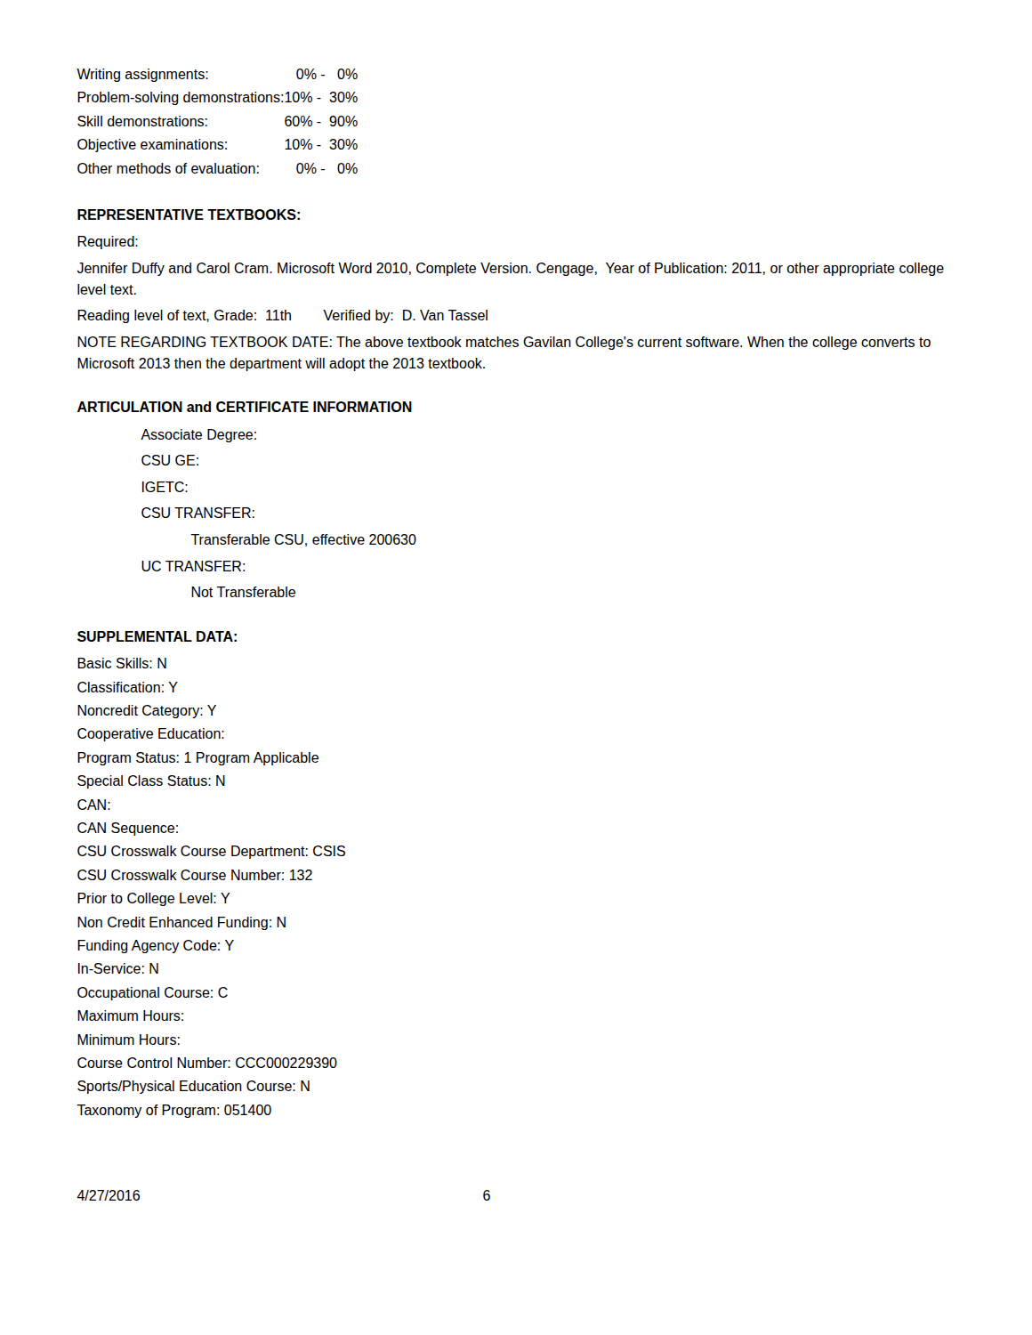| Writing assignments: | 0% - 0% |
| Problem-solving demonstrations: | 10% - 30% |
| Skill demonstrations: | 60% - 90% |
| Objective examinations: | 10% - 30% |
| Other methods of evaluation: | 0% - 0% |
REPRESENTATIVE TEXTBOOKS:
Required:
Jennifer Duffy and Carol Cram. Microsoft Word 2010, Complete Version. Cengage, Year of Publication: 2011, or other appropriate college level text.
Reading level of text, Grade: 11th Verified by: D. Van Tassel
NOTE REGARDING TEXTBOOK DATE: The above textbook matches Gavilan College's current software. When the college converts to Microsoft 2013 then the department will adopt the 2013 textbook.
ARTICULATION and CERTIFICATE INFORMATION
Associate Degree:
CSU GE:
IGETC:
CSU TRANSFER:
Transferable CSU, effective 200630
UC TRANSFER:
Not Transferable
SUPPLEMENTAL DATA:
Basic Skills: N
Classification: Y
Noncredit Category: Y
Cooperative Education:
Program Status: 1 Program Applicable
Special Class Status: N
CAN:
CAN Sequence:
CSU Crosswalk Course Department: CSIS
CSU Crosswalk Course Number: 132
Prior to College Level: Y
Non Credit Enhanced Funding: N
Funding Agency Code: Y
In-Service: N
Occupational Course: C
Maximum Hours:
Minimum Hours:
Course Control Number: CCC000229390
Sports/Physical Education Course: N
Taxonomy of Program: 051400
4/27/2016 6